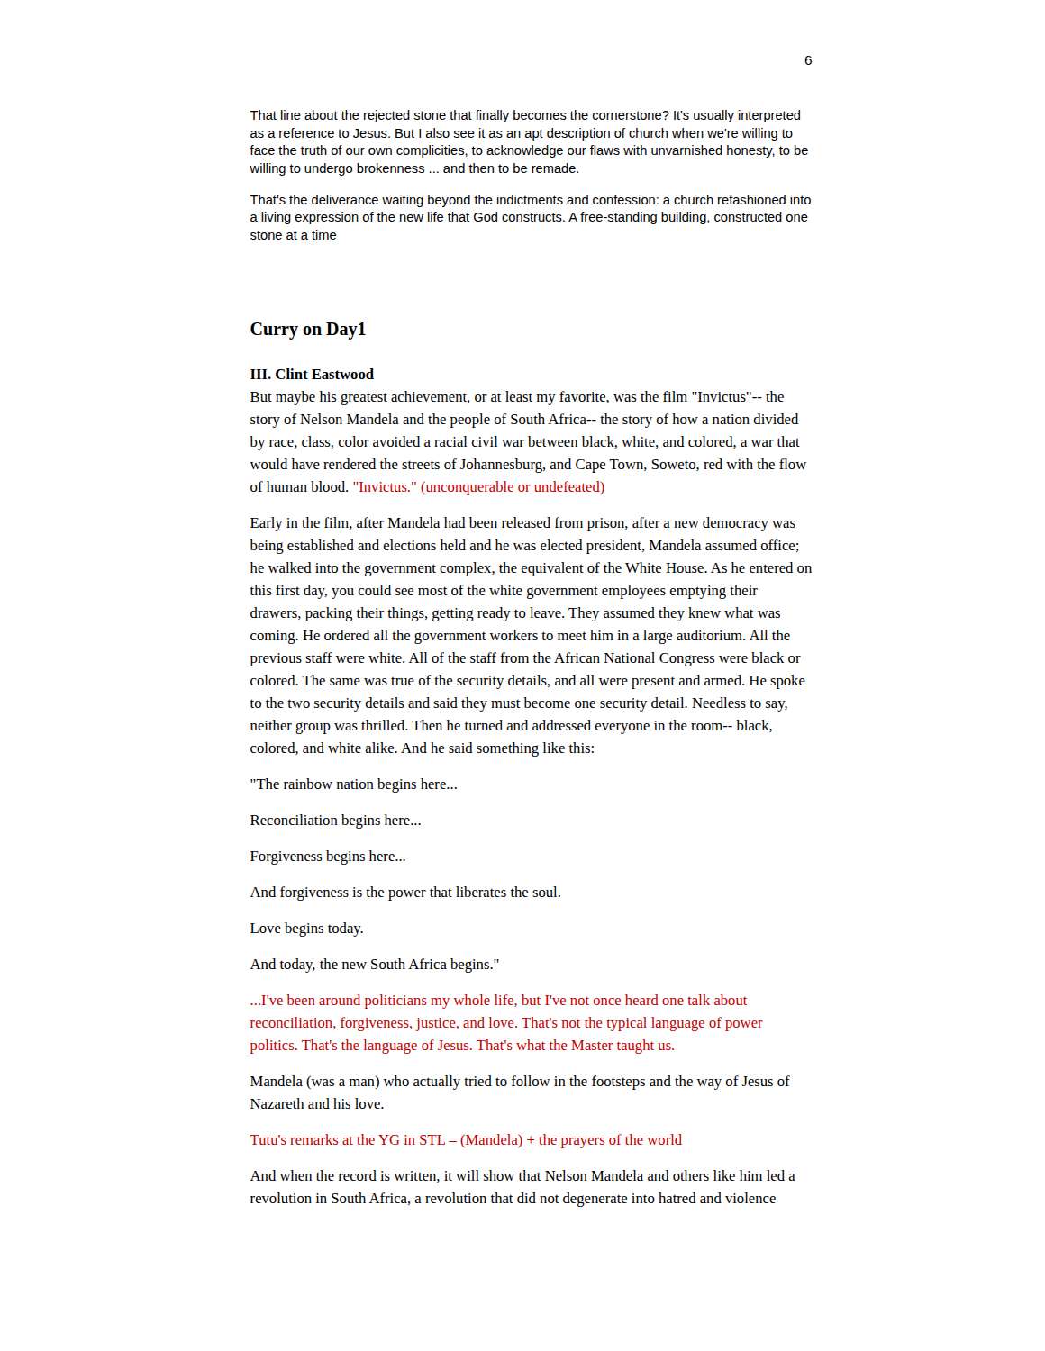6
That line about the rejected stone that finally becomes the cornerstone? It's usually interpreted as a reference to Jesus. But I also see it as an apt description of church when we're willing to face the truth of our own complicities, to acknowledge our flaws with unvarnished honesty, to be willing to undergo brokenness ... and then to be remade.
That's the deliverance waiting beyond the indictments and confession: a church refashioned into a living expression of the new life that God constructs. A free-standing building, constructed one stone at a time
Curry on Day1
III. Clint Eastwood
But maybe his greatest achievement, or at least my favorite, was the film "Invictus"-- the story of Nelson Mandela and the people of South Africa-- the story of how a nation divided by race, class, color avoided a racial civil war between black, white, and colored, a war that would have rendered the streets of Johannesburg, and Cape Town, Soweto, red with the flow of human blood. "Invictus." (unconquerable or undefeated)
Early in the film, after Mandela had been released from prison, after a new democracy was being established and elections held and he was elected president, Mandela assumed office; he walked into the government complex, the equivalent of the White House. As he entered on this first day, you could see most of the white government employees emptying their drawers, packing their things, getting ready to leave. They assumed they knew what was coming. He ordered all the government workers to meet him in a large auditorium. All the previous staff were white. All of the staff from the African National Congress were black or colored. The same was true of the security details, and all were present and armed. He spoke to the two security details and said they must become one security detail. Needless to say, neither group was thrilled. Then he turned and addressed everyone in the room-- black, colored, and white alike. And he said something like this:
"The rainbow nation begins here...
Reconciliation begins here...
Forgiveness begins here...
And forgiveness is the power that liberates the soul.
Love begins today.
And today, the new South Africa begins."
...I've been around politicians my whole life, but I've not once heard one talk about reconciliation, forgiveness, justice, and love. That's not the typical language of power politics. That's the language of Jesus. That's what the Master taught us.
Mandela (was a man) who actually tried to follow in the footsteps and the way of Jesus of Nazareth and his love.
Tutu's remarks at the YG in STL – (Mandela) + the prayers of the world
And when the record is written, it will show that Nelson Mandela and others like him led a revolution in South Africa, a revolution that did not degenerate into hatred and violence